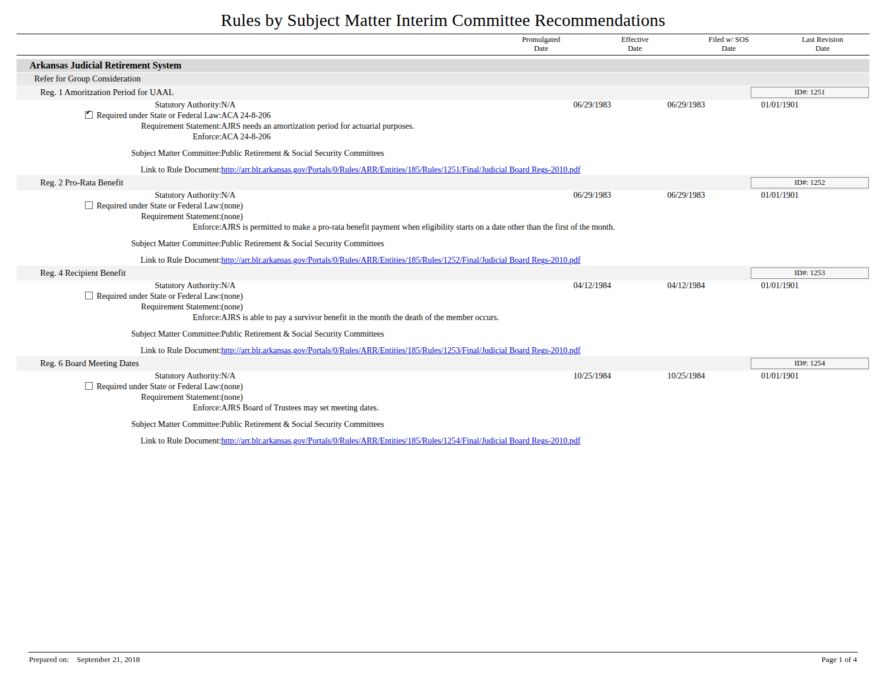Rules by Subject Matter Interim Committee Recommendations
| | Promulgated Date | Effective Date | Filed w/ SOS Date | Last Revision Date |
Arkansas Judicial Retirement System
Refer for Group Consideration
| Reg. 1 Amoritzation Period for UAAL | ID#: 1251 |
| Statutory Authority: | N/A | 06/29/1983 | 06/29/1983 | 01/01/1901 | |
| Required under State or Federal Law: | ACA 24-8-206 | |
| Requirement Statement: | AJRS needs an amortization period for actuarial purposes. |
| Enforce: | ACA 24-8-206 |
| Subject Matter Committee: | Public Retirement & Social Security Committees |
| Link to Rule Document: | http://arr.blr.arkansas.gov/Portals/0/Rules/ARR/Entities/185/Rules/1251/Final/Judicial Board Regs-2010.pdf |
| Reg. 2 Pro-Rata Benefit | ID#: 1252 |
| Statutory Authority: | N/A | 06/29/1983 | 06/29/1983 | 01/01/1901 | |
| Required under State or Federal Law: | (none) | |
| Requirement Statement: | (none) |
| Enforce: | AJRS is permitted to make a pro-rata benefit payment when eligibility starts on a date other than the first of the month. |
| Subject Matter Committee: | Public Retirement & Social Security Committees |
| Link to Rule Document: | http://arr.blr.arkansas.gov/Portals/0/Rules/ARR/Entities/185/Rules/1252/Final/Judicial Board Regs-2010.pdf |
| Reg. 4 Recipient Benefit | ID#: 1253 |
| Statutory Authority: | N/A | 04/12/1984 | 04/12/1984 | 01/01/1901 | |
| Required under State or Federal Law: | (none) | |
| Requirement Statement: | (none) |
| Enforce: | AJRS is able to pay a survivor benefit in the month the death of the member occurs. |
| Subject Matter Committee: | Public Retirement & Social Security Committees |
| Link to Rule Document: | http://arr.blr.arkansas.gov/Portals/0/Rules/ARR/Entities/185/Rules/1253/Final/Judicial Board Regs-2010.pdf |
| Reg. 6 Board Meeting Dates | ID#: 1254 |
| Statutory Authority: | N/A | 10/25/1984 | 10/25/1984 | 01/01/1901 | |
| Required under State or Federal Law: | (none) | |
| Requirement Statement: | (none) |
| Enforce: | AJRS Board of Trustees may set meeting dates. |
| Subject Matter Committee: | Public Retirement & Social Security Committees |
| Link to Rule Document: | http://arr.blr.arkansas.gov/Portals/0/Rules/ARR/Entities/185/Rules/1254/Final/Judicial Board Regs-2010.pdf |
| Prepared on: September 21, 2018 | Page 1 of 4 |